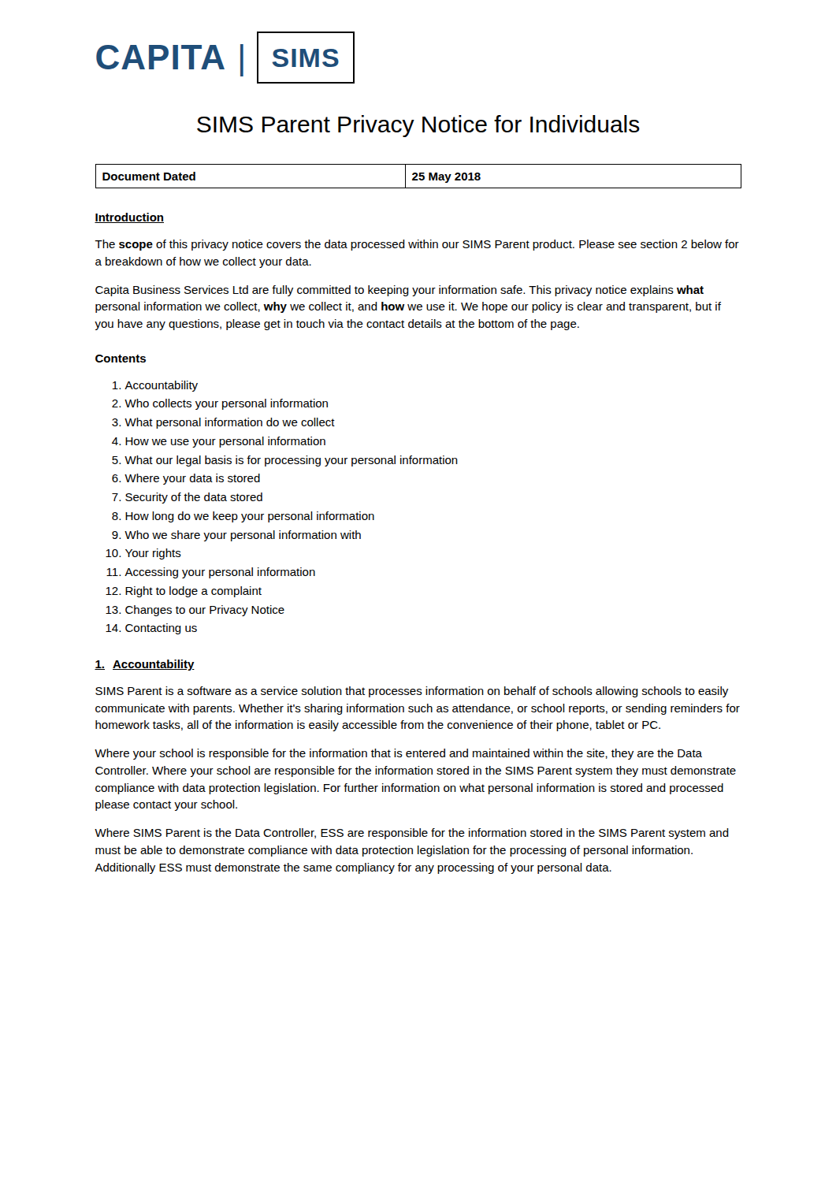CAPITA | SIMS
SIMS Parent Privacy Notice for Individuals
| Document Dated | 25 May 2018 |
Introduction
The scope of this privacy notice covers the data processed within our SIMS Parent product. Please see section 2 below for a breakdown of how we collect your data.
Capita Business Services Ltd are fully committed to keeping your information safe. This privacy notice explains what personal information we collect, why we collect it, and how we use it. We hope our policy is clear and transparent, but if you have any questions, please get in touch via the contact details at the bottom of the page.
Contents
Accountability
Who collects your personal information
What personal information do we collect
How we use your personal information
What our legal basis is for processing your personal information
Where your data is stored
Security of the data stored
How long do we keep your personal information
Who we share your personal information with
Your rights
Accessing your personal information
Right to lodge a complaint
Changes to our Privacy Notice
Contacting us
1. Accountability
SIMS Parent is a software as a service solution that processes information on behalf of schools allowing schools to easily communicate with parents. Whether it's sharing information such as attendance, or school reports, or sending reminders for homework tasks, all of the information is easily accessible from the convenience of their phone, tablet or PC.
Where your school is responsible for the information that is entered and maintained within the site, they are the Data Controller. Where your school are responsible for the information stored in the SIMS Parent system they must demonstrate compliance with data protection legislation. For further information on what personal information is stored and processed please contact your school.
Where SIMS Parent is the Data Controller, ESS are responsible for the information stored in the SIMS Parent system and must be able to demonstrate compliance with data protection legislation for the processing of personal information. Additionally ESS must demonstrate the same compliancy for any processing of your personal data.